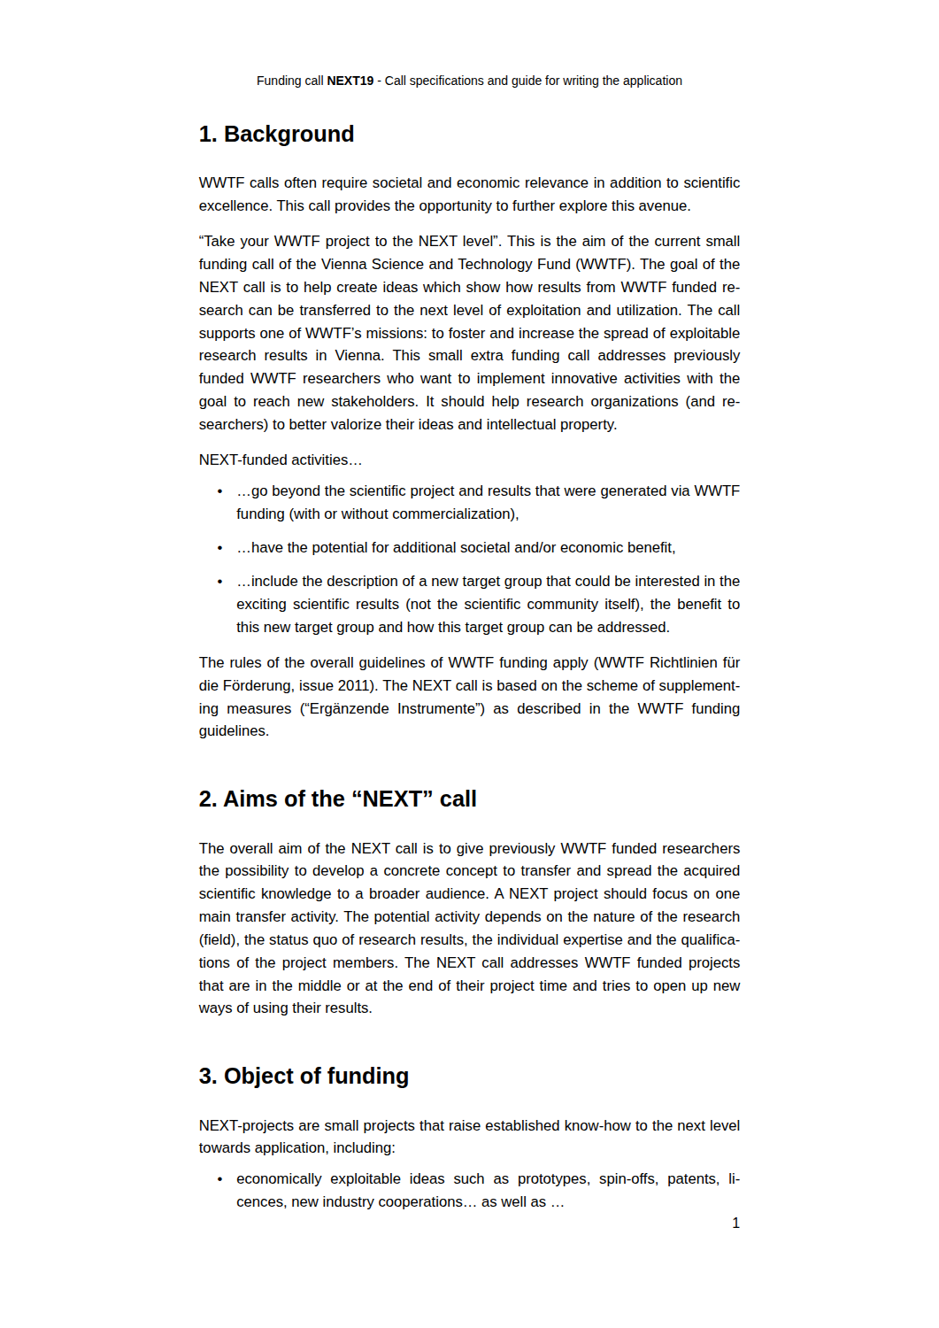Funding call NEXT19 - Call specifications and guide for writing the application
1. Background
WWTF calls often require societal and economic relevance in addition to scientific excellence. This call provides the opportunity to further explore this avenue.
“Take your WWTF project to the NEXT level”. This is the aim of the current small funding call of the Vienna Science and Technology Fund (WWTF). The goal of the NEXT call is to help create ideas which show how results from WWTF funded research can be transferred to the next level of exploitation and utilization. The call supports one of WWTF’s missions: to foster and increase the spread of exploitable research results in Vienna. This small extra funding call addresses previously funded WWTF researchers who want to implement innovative activities with the goal to reach new stakeholders. It should help research organizations (and researchers) to better valorize their ideas and intellectual property.
NEXT-funded activities…
…go beyond the scientific project and results that were generated via WWTF funding (with or without commercialization),
…have the potential for additional societal and/or economic benefit,
…include the description of a new target group that could be interested in the exciting scientific results (not the scientific community itself), the benefit to this new target group and how this target group can be addressed.
The rules of the overall guidelines of WWTF funding apply (WWTF Richtlinien für die Förderung, issue 2011). The NEXT call is based on the scheme of supplementing measures (“Ergänzende Instrumente”) as described in the WWTF funding guidelines.
2. Aims of the “NEXT” call
The overall aim of the NEXT call is to give previously WWTF funded researchers the possibility to develop a concrete concept to transfer and spread the acquired scientific knowledge to a broader audience. A NEXT project should focus on one main transfer activity. The potential activity depends on the nature of the research (field), the status quo of research results, the individual expertise and the qualifications of the project members. The NEXT call addresses WWTF funded projects that are in the middle or at the end of their project time and tries to open up new ways of using their results.
3. Object of funding
NEXT-projects are small projects that raise established know-how to the next level towards application, including:
economically exploitable ideas such as prototypes, spin-offs, patents, licences, new industry cooperations… as well as …
1